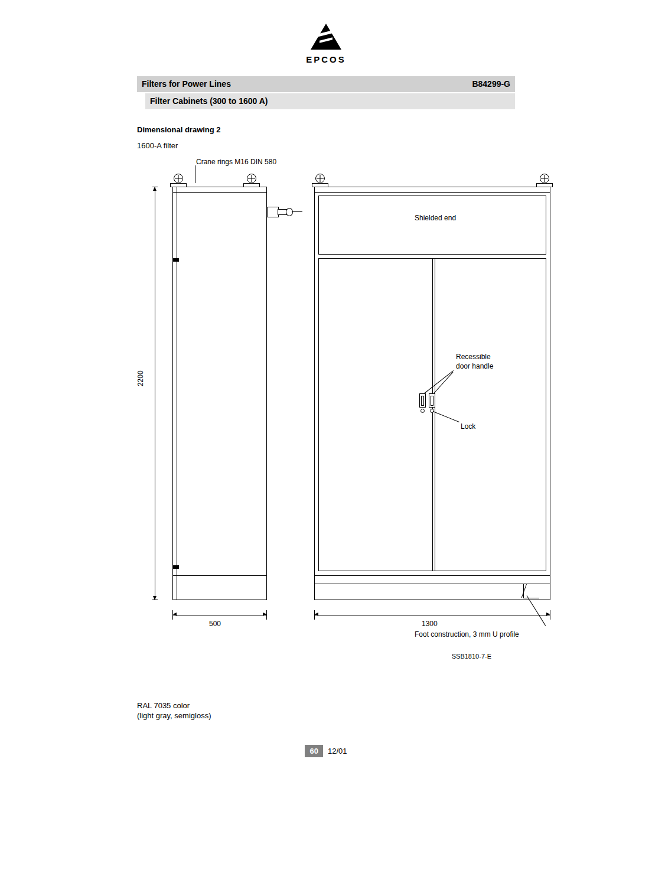EPCOS
Filters for Power Lines B84299-G
Filter Cabinets (300 to 1600 A)
Dimensional drawing 2
1600-A filter
Crane rings M16 DIN 580
2200
Shielded end
Recessible
door handle
Lock
Foot construction, 3 mm U profile
500
1300
SSB1810-7-E
RAL 7035 color
(light gray, semigloss)
60 12/01